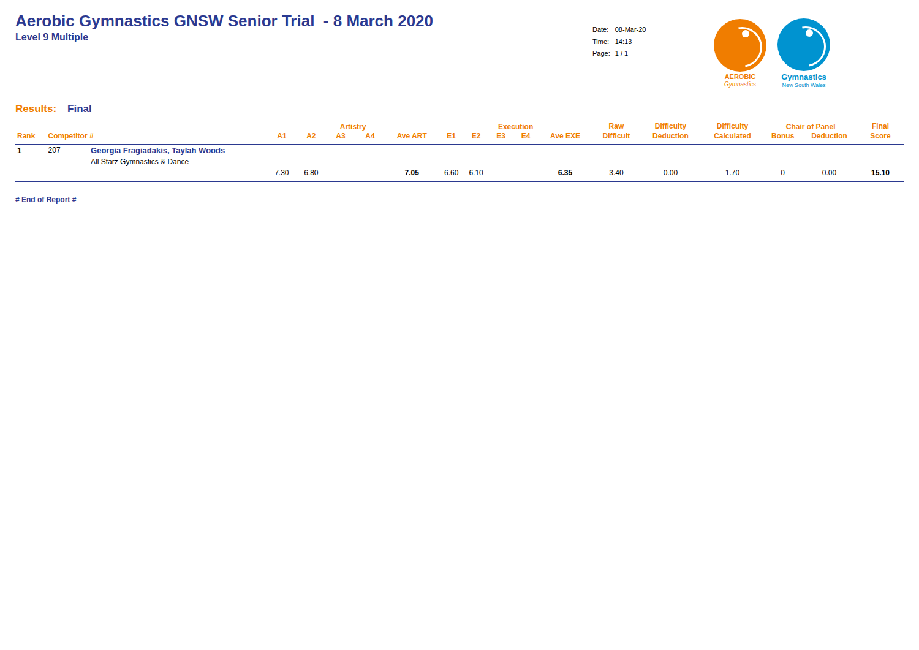Aerobic Gymnastics GNSW Senior Trial - 8 March 2020
Level 9 Multiple
| Date: | 08-Mar-20 |
| Time: | 14:13 |
| Page: | 1 / 1 |
AEROBIC
Gymnastics
Gymnastics
New South Wales
Results: Final
| | | | Artistry | Execution | Raw | Difficulty | Difficulty | Chair of Panel | Final |
| --- | --- | --- | --- | --- | --- | --- | --- | --- | --- |
| Rank | Competitor # | A1 | A2 | A3 | A4 | Ave ART | E1 | E2 | E3 | E4 | Ave EXE | Difficult | Deduction | Calculated | Bonus | Deduction | Score |
| 1 | 207 | Georgia Fragiadakis, Taylah Woods | |
| | | All Starz Gymnastics & Dance | |
| | | | 7.30 | 6.80 | | | 7.05 | 6.60 | 6.10 | | | 6.35 | 3.40 | 0.00 | 1.70 | 0 | 0.00 | 15.10 |
# End of Report #